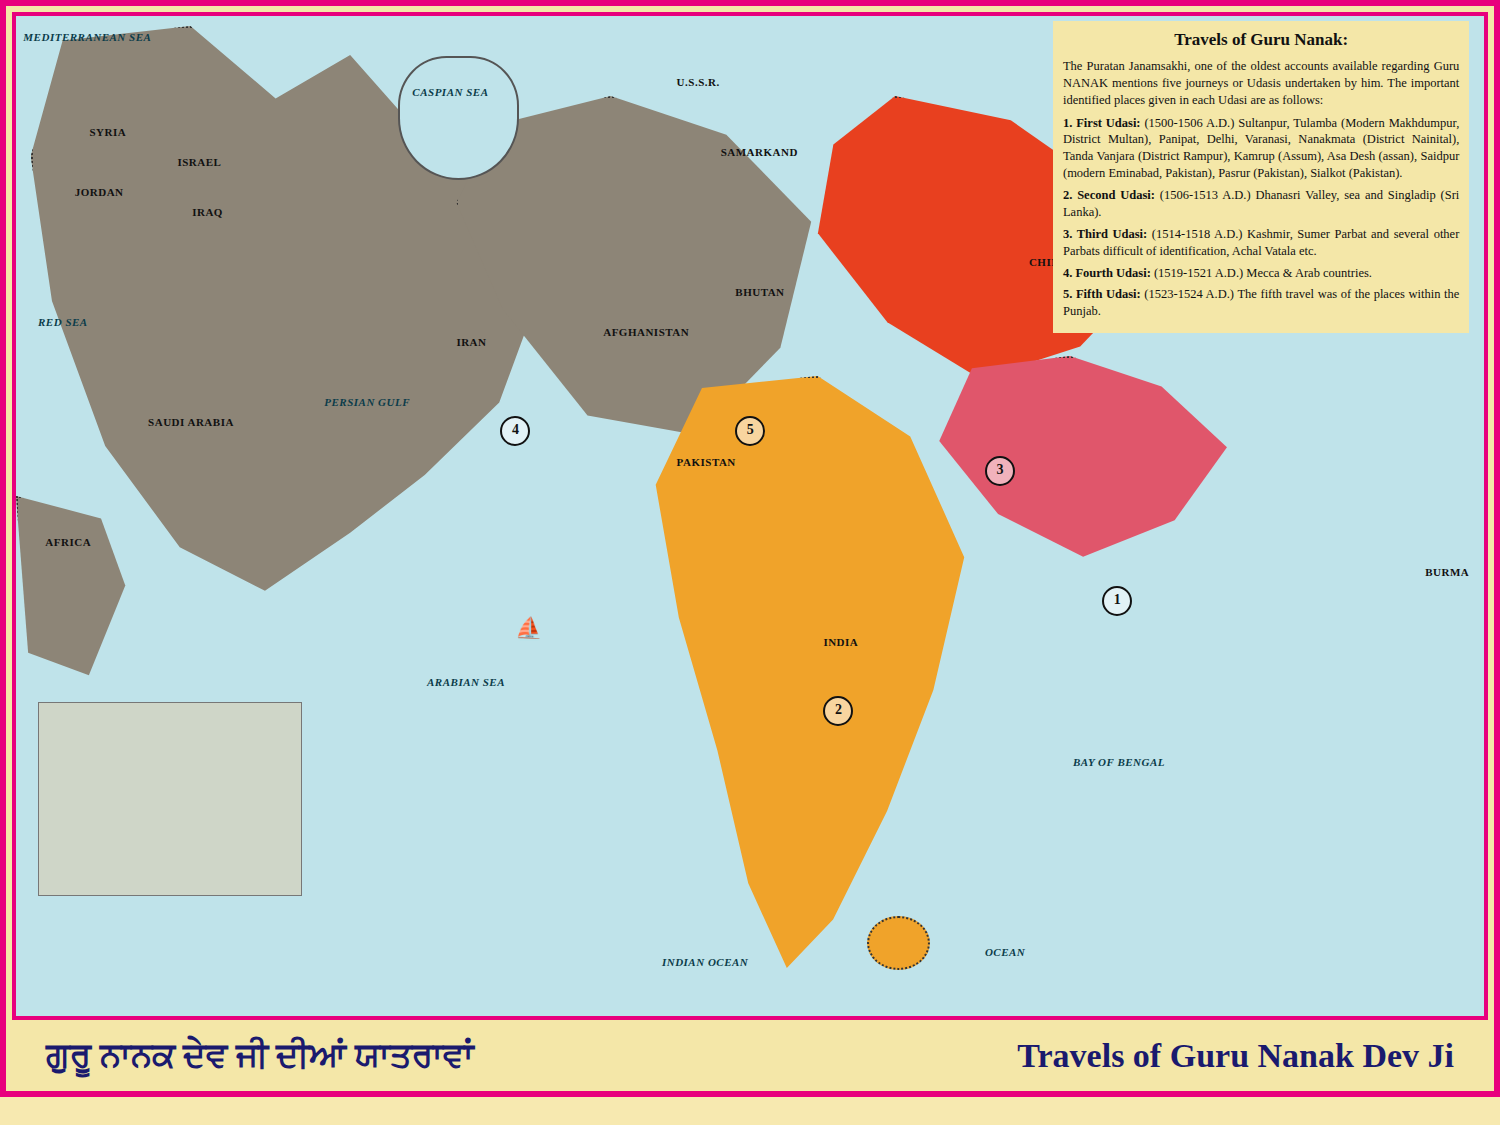MEDITERRANEAN SEA
CASPIAN SEA
RED SEA
PERSIAN GULF
ARABIAN SEA
BAY OF BENGAL
INDIAN OCEAN
OCEAN
SYRIA
JORDAN
ISRAEL
IRAQ
IRAN
SAUDI ARABIA
AFRICA
AFGHANISTAN
PAKISTAN
U.S.S.R.
CHINA
INDIA
SAMARKAND
BHUTAN
BURMA
4
5
3
1
2
⛵
Travels of Guru Nanak:
The Puratan Janamsakhi, one of the oldest accounts available regarding Guru NANAK mentions five journeys or Udasis undertaken by him. The important identified places given in each Udasi are as follows:
1. First Udasi: (1500-1506 A.D.) Sultanpur, Tulamba (Modern Makhdumpur, District Multan), Panipat, Delhi, Varanasi, Nanakmata (District Nainital), Tanda Vanjara (District Rampur), Kamrup (Assum), Asa Desh (assan), Saidpur (modern Eminabad, Pakistan), Pasrur (Pakistan), Sialkot (Pakistan).
2. Second Udasi: (1506-1513 A.D.) Dhanasri Valley, sea and Singladip (Sri Lanka).
3. Third Udasi: (1514-1518 A.D.) Kashmir, Sumer Parbat and several other Parbats difficult of identification, Achal Vatala etc.
4. Fourth Udasi: (1519-1521 A.D.) Mecca & Arab countries.
5. Fifth Udasi: (1523-1524 A.D.) The fifth travel was of the places within the Punjab.
ਗੁਰੂ ਨਾਨਕ ਦੇਵ ਜੀ ਦੀਆਂ ਯਾਤਰਾਵਾਂ
Travels of Guru Nanak Dev Ji